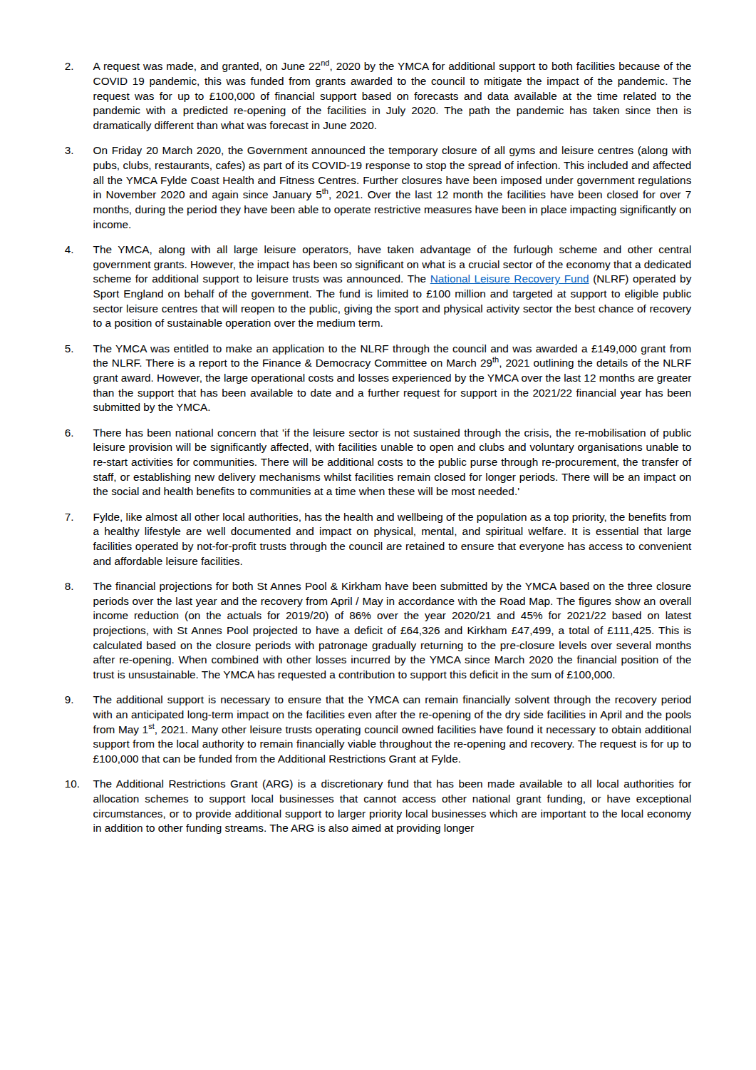A request was made, and granted, on June 22nd, 2020 by the YMCA for additional support to both facilities because of the COVID 19 pandemic, this was funded from grants awarded to the council to mitigate the impact of the pandemic. The request was for up to £100,000 of financial support based on forecasts and data available at the time related to the pandemic with a predicted re-opening of the facilities in July 2020. The path the pandemic has taken since then is dramatically different than what was forecast in June 2020.
On Friday 20 March 2020, the Government announced the temporary closure of all gyms and leisure centres (along with pubs, clubs, restaurants, cafes) as part of its COVID-19 response to stop the spread of infection. This included and affected all the YMCA Fylde Coast Health and Fitness Centres. Further closures have been imposed under government regulations in November 2020 and again since January 5th, 2021. Over the last 12 month the facilities have been closed for over 7 months, during the period they have been able to operate restrictive measures have been in place impacting significantly on income.
The YMCA, along with all large leisure operators, have taken advantage of the furlough scheme and other central government grants. However, the impact has been so significant on what is a crucial sector of the economy that a dedicated scheme for additional support to leisure trusts was announced. The National Leisure Recovery Fund (NLRF) operated by Sport England on behalf of the government. The fund is limited to £100 million and targeted at support to eligible public sector leisure centres that will reopen to the public, giving the sport and physical activity sector the best chance of recovery to a position of sustainable operation over the medium term.
The YMCA was entitled to make an application to the NLRF through the council and was awarded a £149,000 grant from the NLRF. There is a report to the Finance & Democracy Committee on March 29th, 2021 outlining the details of the NLRF grant award. However, the large operational costs and losses experienced by the YMCA over the last 12 months are greater than the support that has been available to date and a further request for support in the 2021/22 financial year has been submitted by the YMCA.
There has been national concern that 'if the leisure sector is not sustained through the crisis, the re-mobilisation of public leisure provision will be significantly affected, with facilities unable to open and clubs and voluntary organisations unable to re-start activities for communities. There will be additional costs to the public purse through re-procurement, the transfer of staff, or establishing new delivery mechanisms whilst facilities remain closed for longer periods. There will be an impact on the social and health benefits to communities at a time when these will be most needed.'
Fylde, like almost all other local authorities, has the health and wellbeing of the population as a top priority, the benefits from a healthy lifestyle are well documented and impact on physical, mental, and spiritual welfare. It is essential that large facilities operated by not-for-profit trusts through the council are retained to ensure that everyone has access to convenient and affordable leisure facilities.
The financial projections for both St Annes Pool & Kirkham have been submitted by the YMCA based on the three closure periods over the last year and the recovery from April / May in accordance with the Road Map. The figures show an overall income reduction (on the actuals for 2019/20) of 86% over the year 2020/21 and 45% for 2021/22 based on latest projections, with St Annes Pool projected to have a deficit of £64,326 and Kirkham £47,499, a total of £111,425. This is calculated based on the closure periods with patronage gradually returning to the pre-closure levels over several months after re-opening. When combined with other losses incurred by the YMCA since March 2020 the financial position of the trust is unsustainable. The YMCA has requested a contribution to support this deficit in the sum of £100,000.
The additional support is necessary to ensure that the YMCA can remain financially solvent through the recovery period with an anticipated long-term impact on the facilities even after the re-opening of the dry side facilities in April and the pools from May 1st, 2021. Many other leisure trusts operating council owned facilities have found it necessary to obtain additional support from the local authority to remain financially viable throughout the re-opening and recovery. The request is for up to £100,000 that can be funded from the Additional Restrictions Grant at Fylde.
The Additional Restrictions Grant (ARG) is a discretionary fund that has been made available to all local authorities for allocation schemes to support local businesses that cannot access other national grant funding, or have exceptional circumstances, or to provide additional support to larger priority local businesses which are important to the local economy in addition to other funding streams. The ARG is also aimed at providing longer